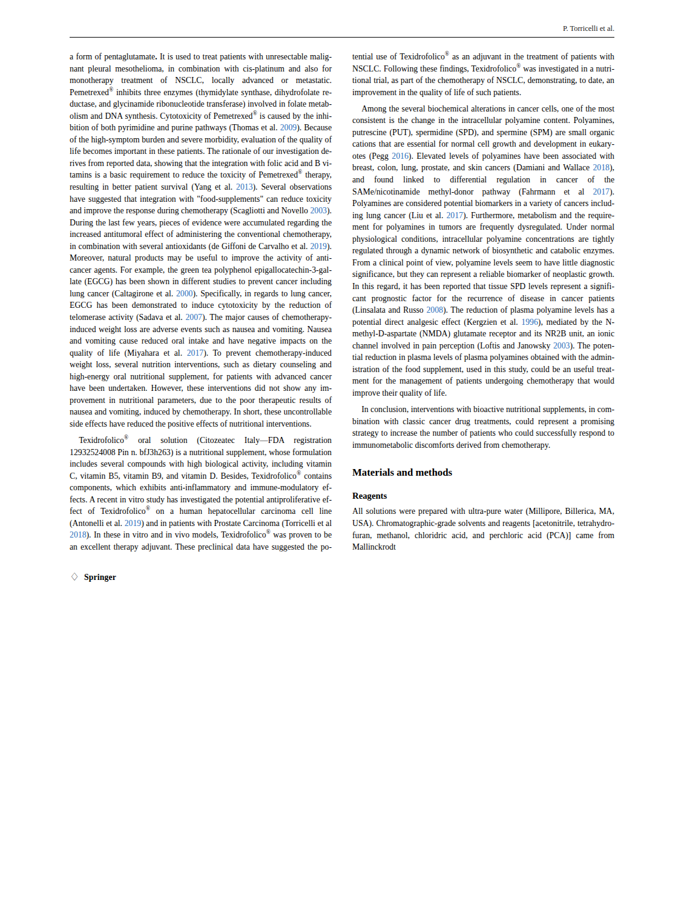P. Torricelli et al.
a form of pentaglutamate. It is used to treat patients with unresectable malignant pleural mesothelioma, in combination with cis-platinum and also for monotherapy treatment of NSCLC, locally advanced or metastatic. Pemetrexed® inhibits three enzymes (thymidylate synthase, dihydrofolate reductase, and glycinamide ribonucleotide transferase) involved in folate metabolism and DNA synthesis. Cytotoxicity of Pemetrexed® is caused by the inhibition of both pyrimidine and purine pathways (Thomas et al. 2009). Because of the high-symptom burden and severe morbidity, evaluation of the quality of life becomes important in these patients. The rationale of our investigation derives from reported data, showing that the integration with folic acid and B vitamins is a basic requirement to reduce the toxicity of Pemetrexed® therapy, resulting in better patient survival (Yang et al. 2013). Several observations have suggested that integration with "food-supplements" can reduce toxicity and improve the response during chemotherapy (Scagliotti and Novello 2003). During the last few years, pieces of evidence were accumulated regarding the increased antitumoral effect of administering the conventional chemotherapy, in combination with several antioxidants (de Giffoni de Carvalho et al. 2019). Moreover, natural products may be useful to improve the activity of anticancer agents. For example, the green tea polyphenol epigallocatechin-3-gallate (EGCG) has been shown in different studies to prevent cancer including lung cancer (Caltagirone et al. 2000). Specifically, in regards to lung cancer, EGCG has been demonstrated to induce cytotoxicity by the reduction of telomerase activity (Sadava et al. 2007). The major causes of chemotherapy-induced weight loss are adverse events such as nausea and vomiting. Nausea and vomiting cause reduced oral intake and have negative impacts on the quality of life (Miyahara et al. 2017). To prevent chemotherapy-induced weight loss, several nutrition interventions, such as dietary counseling and high-energy oral nutritional supplement, for patients with advanced cancer have been undertaken. However, these interventions did not show any improvement in nutritional parameters, due to the poor therapeutic results of nausea and vomiting, induced by chemotherapy. In short, these uncontrollable side effects have reduced the positive effects of nutritional interventions.
Texidrofolico® oral solution (Citozeatec Italy—FDA registration 12932524008 Pin n. bfJ3h263) is a nutritional supplement, whose formulation includes several compounds with high biological activity, including vitamin C, vitamin B5, vitamin B9, and vitamin D. Besides, Texidrofolico® contains components, which exhibits anti-inflammatory and immune-modulatory effects. A recent in vitro study has investigated the potential antiproliferative effect of Texidrofolico® on a human hepatocellular carcinoma cell line (Antonelli et al. 2019) and in patients with Prostate Carcinoma (Torricelli et al 2018). In these in vitro and in vivo models, Texidrofolico® was proven to be an excellent therapy adjuvant. These preclinical data have suggested the potential use of Texidrofolico® as an adjuvant in the treatment of patients with NSCLC. Following these findings, Texidrofolico® was investigated in a nutritional trial, as part of the chemotherapy of NSCLC, demonstrating, to date, an improvement in the quality of life of such patients.
Among the several biochemical alterations in cancer cells, one of the most consistent is the change in the intracellular polyamine content. Polyamines, putrescine (PUT), spermidine (SPD), and spermine (SPM) are small organic cations that are essential for normal cell growth and development in eukaryotes (Pegg 2016). Elevated levels of polyamines have been associated with breast, colon, lung, prostate, and skin cancers (Damiani and Wallace 2018), and found linked to differential regulation in cancer of the SAMe/nicotinamide methyl-donor pathway (Fahrmann et al 2017). Polyamines are considered potential biomarkers in a variety of cancers including lung cancer (Liu et al. 2017). Furthermore, metabolism and the requirement for polyamines in tumors are frequently dysregulated. Under normal physiological conditions, intracellular polyamine concentrations are tightly regulated through a dynamic network of biosynthetic and catabolic enzymes. From a clinical point of view, polyamine levels seem to have little diagnostic significance, but they can represent a reliable biomarker of neoplastic growth. In this regard, it has been reported that tissue SPD levels represent a significant prognostic factor for the recurrence of disease in cancer patients (Linsalata and Russo 2008). The reduction of plasma polyamine levels has a potential direct analgesic effect (Kergzien et al. 1996), mediated by the N-methyl-D-aspartate (NMDA) glutamate receptor and its NR2B unit, an ionic channel involved in pain perception (Loftis and Janowsky 2003). The potential reduction in plasma levels of plasma polyamines obtained with the administration of the food supplement, used in this study, could be an useful treatment for the management of patients undergoing chemotherapy that would improve their quality of life.
In conclusion, interventions with bioactive nutritional supplements, in combination with classic cancer drug treatments, could represent a promising strategy to increase the number of patients who could successfully respond to immunometabolic discomforts derived from chemotherapy.
Materials and methods
Reagents
All solutions were prepared with ultra-pure water (Millipore, Billerica, MA, USA). Chromatographic-grade solvents and reagents [acetonitrile, tetrahydrofuran, methanol, chloridric acid, and perchloric acid (PCA)] came from Mallinckrodt
♢ Springer